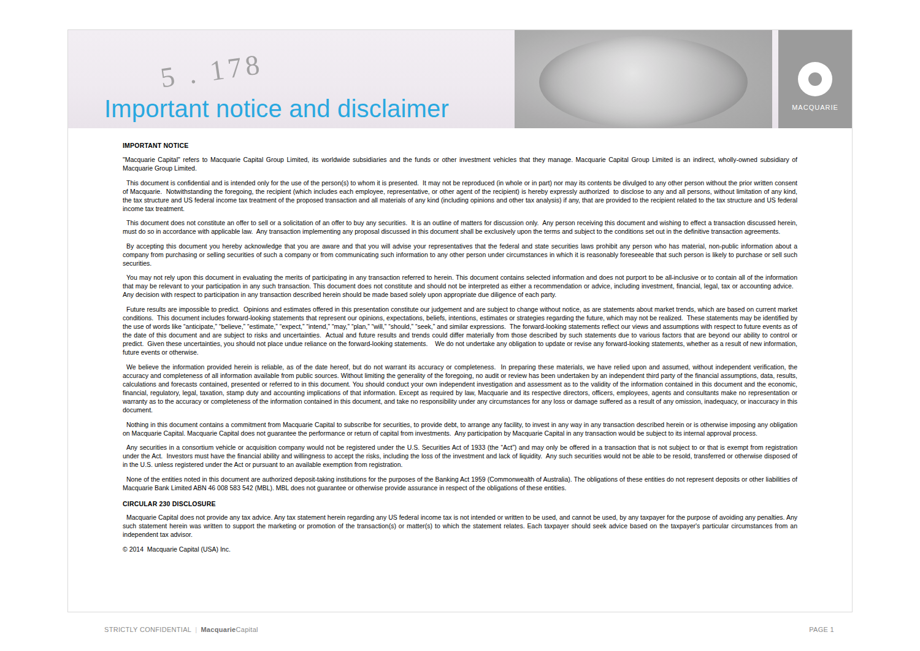5 . 178
MACQUARIE
Important notice and disclaimer
IMPORTANT NOTICE
"Macquarie Capital" refers to Macquarie Capital Group Limited, its worldwide subsidiaries and the funds or other investment vehicles that they manage. Macquarie Capital Group Limited is an indirect, wholly-owned subsidiary of Macquarie Group Limited.
This document is confidential and is intended only for the use of the person(s) to whom it is presented. It may not be reproduced (in whole or in part) nor may its contents be divulged to any other person without the prior written consent of Macquarie. Notwithstanding the foregoing, the recipient (which includes each employee, representative, or other agent of the recipient) is hereby expressly authorized to disclose to any and all persons, without limitation of any kind, the tax structure and US federal income tax treatment of the proposed transaction and all materials of any kind (including opinions and other tax analysis) if any, that are provided to the recipient related to the tax structure and US federal income tax treatment.
This document does not constitute an offer to sell or a solicitation of an offer to buy any securities. It is an outline of matters for discussion only. Any person receiving this document and wishing to effect a transaction discussed herein, must do so in accordance with applicable law. Any transaction implementing any proposal discussed in this document shall be exclusively upon the terms and subject to the conditions set out in the definitive transaction agreements.
By accepting this document you hereby acknowledge that you are aware and that you will advise your representatives that the federal and state securities laws prohibit any person who has material, non-public information about a company from purchasing or selling securities of such a company or from communicating such information to any other person under circumstances in which it is reasonably foreseeable that such person is likely to purchase or sell such securities.
You may not rely upon this document in evaluating the merits of participating in any transaction referred to herein. This document contains selected information and does not purport to be all-inclusive or to contain all of the information that may be relevant to your participation in any such transaction. This document does not constitute and should not be interpreted as either a recommendation or advice, including investment, financial, legal, tax or accounting advice. Any decision with respect to participation in any transaction described herein should be made based solely upon appropriate due diligence of each party.
Future results are impossible to predict. Opinions and estimates offered in this presentation constitute our judgement and are subject to change without notice, as are statements about market trends, which are based on current market conditions. This document includes forward-looking statements that represent our opinions, expectations, beliefs, intentions, estimates or strategies regarding the future, which may not be realized. These statements may be identified by the use of words like “anticipate,” “believe,” “estimate,” “expect,” “intend,” “may,” “plan,” “will,” “should,” “seek,” and similar expressions. The forward-looking statements reflect our views and assumptions with respect to future events as of the date of this document and are subject to risks and uncertainties. Actual and future results and trends could differ materially from those described by such statements due to various factors that are beyond our ability to control or predict. Given these uncertainties, you should not place undue reliance on the forward-looking statements. We do not undertake any obligation to update or revise any forward-looking statements, whether as a result of new information, future events or otherwise.
We believe the information provided herein is reliable, as of the date hereof, but do not warrant its accuracy or completeness. In preparing these materials, we have relied upon and assumed, without independent verification, the accuracy and completeness of all information available from public sources. Without limiting the generality of the foregoing, no audit or review has been undertaken by an independent third party of the financial assumptions, data, results, calculations and forecasts contained, presented or referred to in this document. You should conduct your own independent investigation and assessment as to the validity of the information contained in this document and the economic, financial, regulatory, legal, taxation, stamp duty and accounting implications of that information. Except as required by law, Macquarie and its respective directors, officers, employees, agents and consultants make no representation or warranty as to the accuracy or completeness of the information contained in this document, and take no responsibility under any circumstances for any loss or damage suffered as a result of any omission, inadequacy, or inaccuracy in this document.
Nothing in this document contains a commitment from Macquarie Capital to subscribe for securities, to provide debt, to arrange any facility, to invest in any way in any transaction described herein or is otherwise imposing any obligation on Macquarie Capital. Macquarie Capital does not guarantee the performance or return of capital from investments. Any participation by Macquarie Capital in any transaction would be subject to its internal approval process.
Any securities in a consortium vehicle or acquisition company would not be registered under the U.S. Securities Act of 1933 (the “Act”) and may only be offered in a transaction that is not subject to or that is exempt from registration under the Act. Investors must have the financial ability and willingness to accept the risks, including the loss of the investment and lack of liquidity. Any such securities would not be able to be resold, transferred or otherwise disposed of in the U.S. unless registered under the Act or pursuant to an available exemption from registration.
None of the entities noted in this document are authorized deposit-taking institutions for the purposes of the Banking Act 1959 (Commonwealth of Australia). The obligations of these entities do not represent deposits or other liabilities of Macquarie Bank Limited ABN 46 008 583 542 (MBL). MBL does not guarantee or otherwise provide assurance in respect of the obligations of these entities.
CIRCULAR 230 DISCLOSURE
Macquarie Capital does not provide any tax advice. Any tax statement herein regarding any US federal income tax is not intended or written to be used, and cannot be used, by any taxpayer for the purpose of avoiding any penalties. Any such statement herein was written to support the marketing or promotion of the transaction(s) or matter(s) to which the statement relates. Each taxpayer should seek advice based on the taxpayer's particular circumstances from an independent tax advisor.
© 2014 Macquarie Capital (USA) Inc.
STRICTLY CONFIDENTIAL|Macquarie Capital
PAGE 1